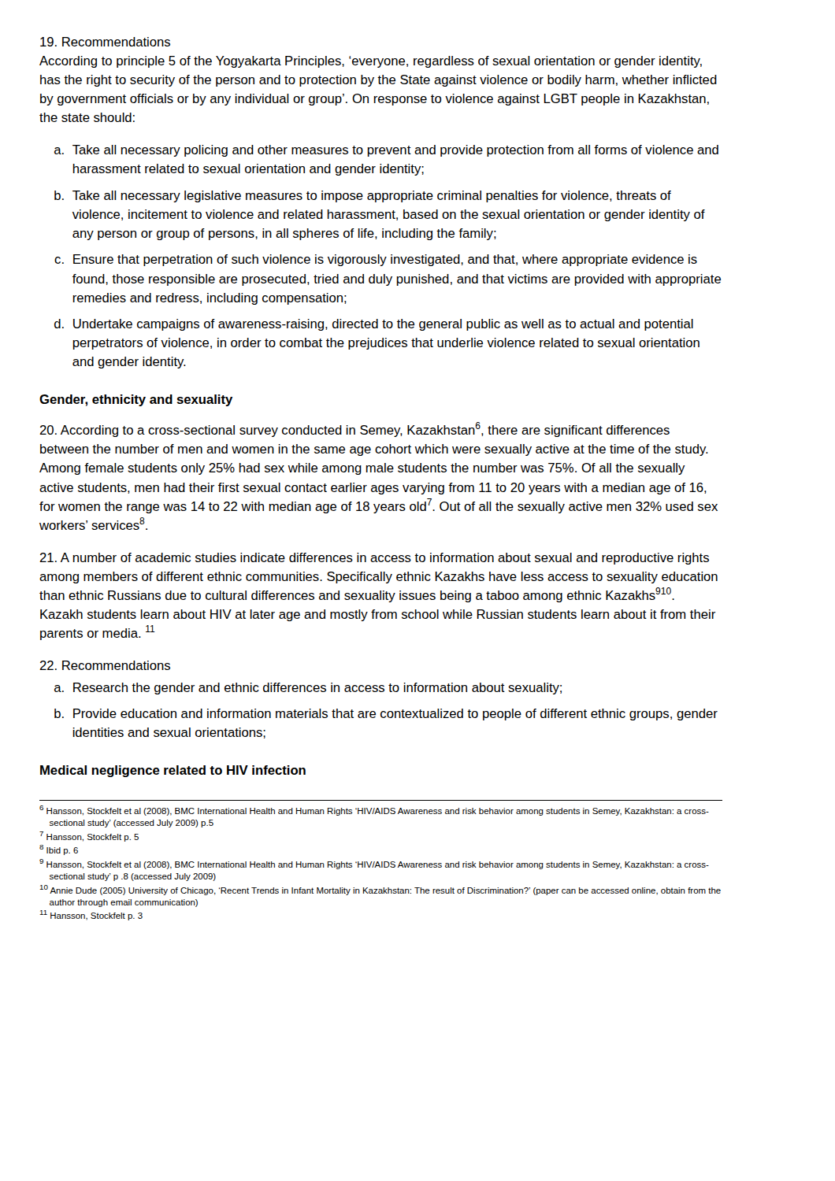19. Recommendations
According to principle 5 of the Yogyakarta Principles, ‘everyone, regardless of sexual orientation or gender identity, has the right to security of the person and to protection by the State against violence or bodily harm, whether inflicted by government officials or by any individual or group’. On response to violence against LGBT people in Kazakhstan, the state should:
Take all necessary policing and other measures to prevent and provide protection from all forms of violence and harassment related to sexual orientation and gender identity;
Take all necessary legislative measures to impose appropriate criminal penalties for violence, threats of violence, incitement to violence and related harassment, based on the sexual orientation or gender identity of any person or group of persons, in all spheres of life, including the family;
Ensure that perpetration of such violence is vigorously investigated, and that, where appropriate evidence is found, those responsible are prosecuted, tried and duly punished, and that victims are provided with appropriate remedies and redress, including compensation;
Undertake campaigns of awareness-raising, directed to the general public as well as to actual and potential perpetrators of violence, in order to combat the prejudices that underlie violence related to sexual orientation and gender identity.
Gender, ethnicity and sexuality
20. According to a cross-sectional survey conducted in Semey, Kazakhstan6, there are significant differences between the number of men and women in the same age cohort which were sexually active at the time of the study. Among female students only 25% had sex while among male students the number was 75%. Of all the sexually active students, men had their first sexual contact earlier ages varying from 11 to 20 years with a median age of 16, for women the range was 14 to 22 with median age of 18 years old7. Out of all the sexually active men 32% used sex workers’ services8.
21. A number of academic studies indicate differences in access to information about sexual and reproductive rights among members of different ethnic communities. Specifically ethnic Kazakhs have less access to sexuality education than ethnic Russians due to cultural differences and sexuality issues being a taboo among ethnic Kazakhs910. Kazakh students learn about HIV at later age and mostly from school while Russian students learn about it from their parents or media. 11
22. Recommendations
Research the gender and ethnic differences in access to information about sexuality;
Provide education and information materials that are contextualized to people of different ethnic groups, gender identities and sexual orientations;
Medical negligence related to HIV infection
6 Hansson, Stockfelt et al (2008), BMC International Health and Human Rights ‘HIV/AIDS Awareness and risk behavior among students in Semey, Kazakhstan: a cross-sectional study’ (accessed July 2009) p.5
7 Hansson, Stockfelt p. 5
8 Ibid p. 6
9 Hansson, Stockfelt et al (2008), BMC International Health and Human Rights ‘HIV/AIDS Awareness and risk behavior among students in Semey, Kazakhstan: a cross-sectional study’ p .8 (accessed July 2009)
10 Annie Dude (2005) University of Chicago, ‘Recent Trends in Infant Mortality in Kazakhstan: The result of Discrimination?’ (paper can be accessed online, obtain from the author through email communication)
11 Hansson, Stockfelt p. 3